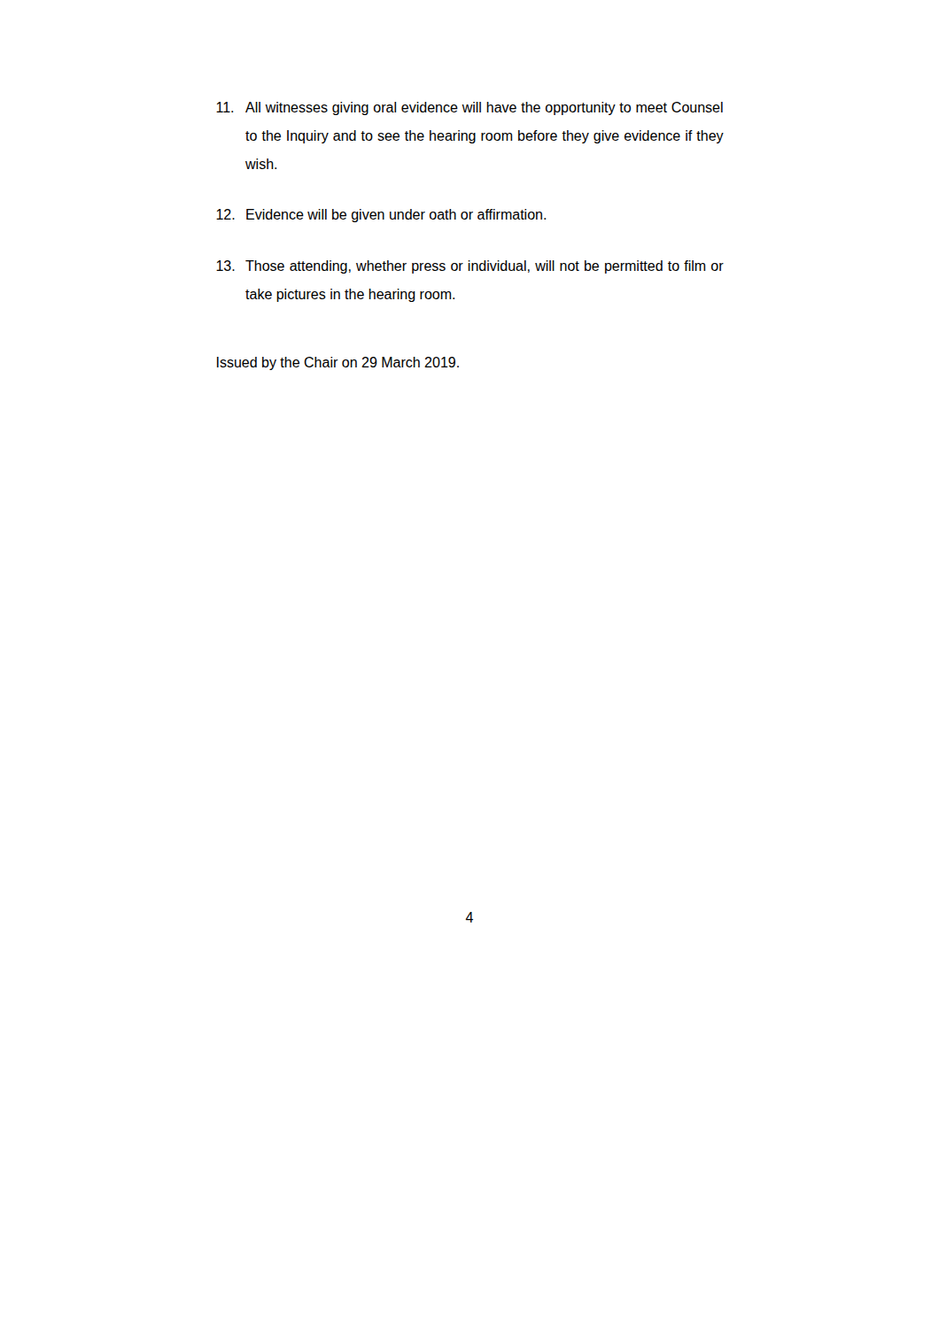11. All witnesses giving oral evidence will have the opportunity to meet Counsel to the Inquiry and to see the hearing room before they give evidence if they wish.
12. Evidence will be given under oath or affirmation.
13. Those attending, whether press or individual, will not be permitted to film or take pictures in the hearing room.
Issued by the Chair on 29 March 2019.
4